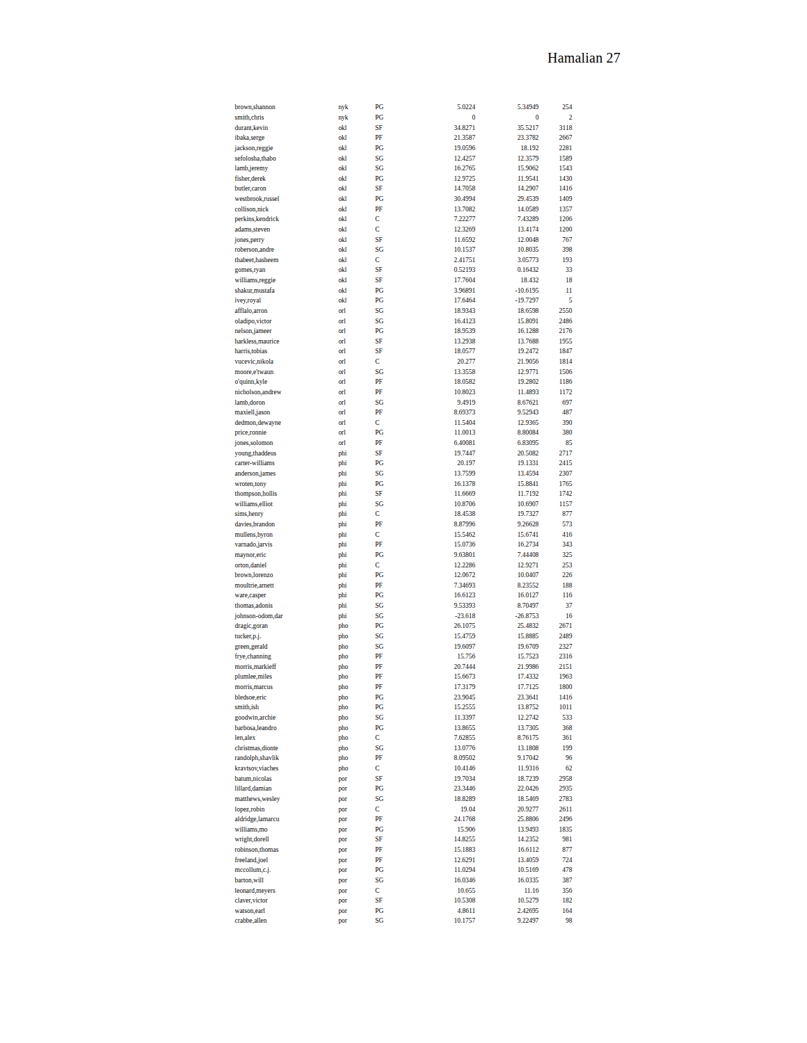Hamalian 27
| brown,shannon | nyk | PG | 5.0224 | 5.34949 | 254 |
| smith,chris | nyk | PG | 0 | 0 | 2 |
| durant,kevin | okl | SF | 34.8271 | 35.5217 | 3118 |
| ibaka,serge | okl | PF | 21.3587 | 23.3782 | 2667 |
| jackson,reggie | okl | PG | 19.0596 | 18.192 | 2281 |
| sefolosha,thabo | okl | SG | 12.4257 | 12.3579 | 1589 |
| lamb,jeremy | okl | SG | 16.2765 | 15.9062 | 1543 |
| fisher,derek | okl | PG | 12.9725 | 11.9541 | 1430 |
| butler,caron | okl | SF | 14.7058 | 14.2907 | 1416 |
| westbrook,russel | okl | PG | 30.4994 | 29.4539 | 1409 |
| collison,nick | okl | PF | 13.7082 | 14.0589 | 1357 |
| perkins,kendrick | okl | C | 7.22277 | 7.43289 | 1206 |
| adams,steven | okl | C | 12.3269 | 13.4174 | 1200 |
| jones,perry | okl | SF | 11.6592 | 12.0048 | 767 |
| roberson,andre | okl | SG | 10.1537 | 10.8035 | 398 |
| thabeet,hasheem | okl | C | 2.41751 | 3.05773 | 193 |
| gomes,ryan | okl | SF | 0.52193 | 0.16432 | 33 |
| williams,reggie | okl | SF | 17.7604 | 18.432 | 18 |
| shakur,mustafa | okl | PG | 3.96891 | -10.6195 | 11 |
| ivey,royal | okl | PG | 17.6464 | -19.7297 | 5 |
| afflalo,arron | orl | SG | 18.9343 | 18.6598 | 2550 |
| oladipo,victor | orl | SG | 16.4123 | 15.8091 | 2486 |
| nelson,jameer | orl | PG | 18.9539 | 16.1288 | 2176 |
| harkless,maurice | orl | SF | 13.2938 | 13.7688 | 1955 |
| harris,tobias | orl | SF | 18.0577 | 19.2472 | 1847 |
| vucevic,nikola | orl | C | 20.277 | 21.9056 | 1814 |
| moore,e'twaun | orl | SG | 13.3558 | 12.9771 | 1506 |
| o'quinn,kyle | orl | PF | 18.0582 | 19.2802 | 1186 |
| nicholson,andrew | orl | PF | 10.8023 | 11.4893 | 1172 |
| lamb,doron | orl | SG | 9.4919 | 8.67621 | 697 |
| maxiell,jason | orl | PF | 8.69373 | 9.52943 | 487 |
| dedmon,dewayne | orl | C | 11.5404 | 12.9365 | 390 |
| price,ronnie | orl | PG | 11.0013 | 8.80084 | 380 |
| jones,solomon | orl | PF | 6.40081 | 6.83095 | 85 |
| young,thaddeus | phi | SF | 19.7447 | 20.5082 | 2717 |
| carter-williams | phi | PG | 20.197 | 19.1331 | 2415 |
| anderson,james | phi | SG | 13.7599 | 13.4594 | 2307 |
| wroten,tony | phi | PG | 16.1378 | 15.8841 | 1765 |
| thompson,hollis | phi | SF | 11.6669 | 11.7192 | 1742 |
| williams,elliot | phi | SG | 10.8706 | 10.6907 | 1157 |
| sims,henry | phi | C | 18.4538 | 19.7327 | 877 |
| davies,brandon | phi | PF | 8.87996 | 9.26628 | 573 |
| mullens,byron | phi | C | 15.5462 | 15.6741 | 416 |
| varnado,jarvis | phi | PF | 15.0736 | 16.2734 | 343 |
| maynor,eric | phi | PG | 9.63801 | 7.44408 | 325 |
| orton,daniel | phi | C | 12.2286 | 12.9271 | 253 |
| brown,lorenzo | phi | PG | 12.0672 | 10.0407 | 226 |
| moultrie,arnett | phi | PF | 7.34693 | 8.23552 | 188 |
| ware,casper | phi | PG | 16.6123 | 16.0127 | 116 |
| thomas,adonis | phi | SG | 9.53393 | 8.70497 | 37 |
| johnson-odom,dar | phi | SG | -23.618 | -26.8753 | 16 |
| dragic,goran | pho | PG | 26.1075 | 25.4832 | 2671 |
| tucker,p.j. | pho | SG | 15.4759 | 15.8885 | 2489 |
| green,gerald | pho | SG | 19.6097 | 19.6709 | 2327 |
| frye,channing | pho | PF | 15.756 | 15.7523 | 2316 |
| morris,markieff | pho | PF | 20.7444 | 21.9986 | 2151 |
| plumlee,miles | pho | PF | 15.6673 | 17.4332 | 1963 |
| morris,marcus | pho | PF | 17.3179 | 17.7125 | 1800 |
| bledsoe,eric | pho | PG | 23.9045 | 23.3641 | 1416 |
| smith,ish | pho | PG | 15.2555 | 13.8752 | 1011 |
| goodwin,archie | pho | SG | 11.3397 | 12.2742 | 533 |
| barbosa,leandro | pho | PG | 13.8655 | 13.7305 | 368 |
| len,alex | pho | C | 7.62855 | 8.76175 | 361 |
| christmas,dionte | pho | SG | 13.0776 | 13.1808 | 199 |
| randolph,shavlik | pho | PF | 8.09502 | 9.17042 | 96 |
| kravtsov,viaches | pho | C | 10.4146 | 11.9316 | 62 |
| batum,nicolas | por | SF | 19.7034 | 18.7239 | 2958 |
| lillard,damian | por | PG | 23.3446 | 22.0426 | 2935 |
| matthews,wesley | por | SG | 18.8289 | 18.5469 | 2783 |
| lopez,robin | por | C | 19.04 | 20.9277 | 2611 |
| aldridge,lamarcu | por | PF | 24.1768 | 25.8806 | 2496 |
| williams,mo | por | PG | 15.906 | 13.9493 | 1835 |
| wright,dorell | por | SF | 14.8255 | 14.2352 | 981 |
| robinson,thomas | por | PF | 15.1883 | 16.6112 | 877 |
| freeland,joel | por | PF | 12.6291 | 13.4059 | 724 |
| mccollum,c.j. | por | PG | 11.0294 | 10.5169 | 478 |
| barton,will | por | SG | 16.0346 | 16.0335 | 387 |
| leonard,meyers | por | C | 10.655 | 11.16 | 356 |
| claver,victor | por | SF | 10.5308 | 10.5279 | 182 |
| watson,earl | por | PG | 4.8611 | 2.42695 | 164 |
| crabbe,allen | por | SG | 10.1757 | 9.22497 | 98 |